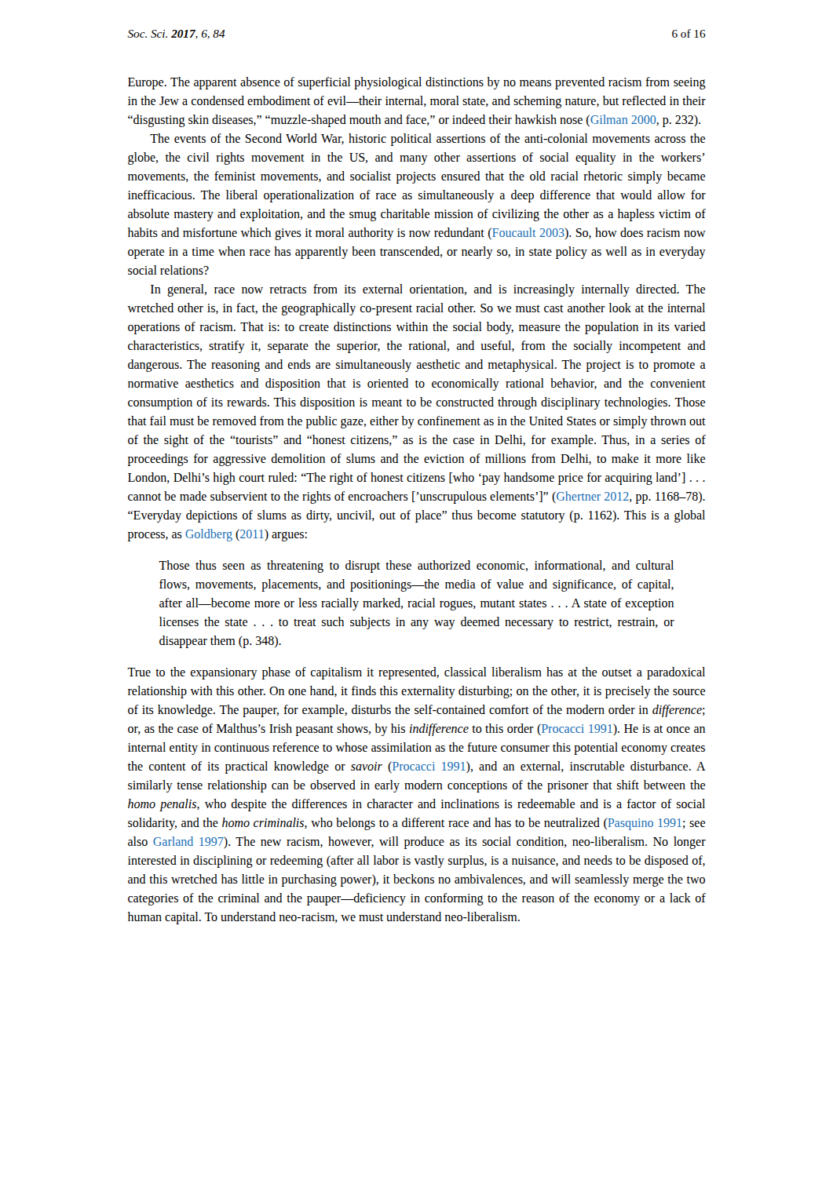Soc. Sci. 2017, 6, 84 6 of 16
Europe. The apparent absence of superficial physiological distinctions by no means prevented racism from seeing in the Jew a condensed embodiment of evil—their internal, moral state, and scheming nature, but reflected in their “disgusting skin diseases,” “muzzle-shaped mouth and face,” or indeed their hawkish nose (Gilman 2000, p. 232).
The events of the Second World War, historic political assertions of the anti-colonial movements across the globe, the civil rights movement in the US, and many other assertions of social equality in the workers’ movements, the feminist movements, and socialist projects ensured that the old racial rhetoric simply became inefficacious. The liberal operationalization of race as simultaneously a deep difference that would allow for absolute mastery and exploitation, and the smug charitable mission of civilizing the other as a hapless victim of habits and misfortune which gives it moral authority is now redundant (Foucault 2003). So, how does racism now operate in a time when race has apparently been transcended, or nearly so, in state policy as well as in everyday social relations?
In general, race now retracts from its external orientation, and is increasingly internally directed. The wretched other is, in fact, the geographically co-present racial other. So we must cast another look at the internal operations of racism. That is: to create distinctions within the social body, measure the population in its varied characteristics, stratify it, separate the superior, the rational, and useful, from the socially incompetent and dangerous. The reasoning and ends are simultaneously aesthetic and metaphysical. The project is to promote a normative aesthetics and disposition that is oriented to economically rational behavior, and the convenient consumption of its rewards. This disposition is meant to be constructed through disciplinary technologies. Those that fail must be removed from the public gaze, either by confinement as in the United States or simply thrown out of the sight of the “tourists” and “honest citizens,” as is the case in Delhi, for example. Thus, in a series of proceedings for aggressive demolition of slums and the eviction of millions from Delhi, to make it more like London, Delhi’s high court ruled: “The right of honest citizens [who ‘pay handsome price for acquiring land’] . . . cannot be made subservient to the rights of encroachers [’unscrupulous elements’]” (Ghertner 2012, pp. 1168–78). “Everyday depictions of slums as dirty, uncivil, out of place” thus become statutory (p. 1162). This is a global process, as Goldberg (2011) argues:
Those thus seen as threatening to disrupt these authorized economic, informational, and cultural flows, movements, placements, and positionings—the media of value and significance, of capital, after all—become more or less racially marked, racial rogues, mutant states . . . A state of exception licenses the state . . . to treat such subjects in any way deemed necessary to restrict, restrain, or disappear them (p. 348).
True to the expansionary phase of capitalism it represented, classical liberalism has at the outset a paradoxical relationship with this other. On one hand, it finds this externality disturbing; on the other, it is precisely the source of its knowledge. The pauper, for example, disturbs the self-contained comfort of the modern order in difference; or, as the case of Malthus’s Irish peasant shows, by his indifference to this order (Procacci 1991). He is at once an internal entity in continuous reference to whose assimilation as the future consumer this potential economy creates the content of its practical knowledge or savoir (Procacci 1991), and an external, inscrutable disturbance. A similarly tense relationship can be observed in early modern conceptions of the prisoner that shift between the homo penalis, who despite the differences in character and inclinations is redeemable and is a factor of social solidarity, and the homo criminalis, who belongs to a different race and has to be neutralized (Pasquino 1991; see also Garland 1997). The new racism, however, will produce as its social condition, neo-liberalism. No longer interested in disciplining or redeeming (after all labor is vastly surplus, is a nuisance, and needs to be disposed of, and this wretched has little in purchasing power), it beckons no ambivalences, and will seamlessly merge the two categories of the criminal and the pauper—deficiency in conforming to the reason of the economy or a lack of human capital. To understand neo-racism, we must understand neo-liberalism.